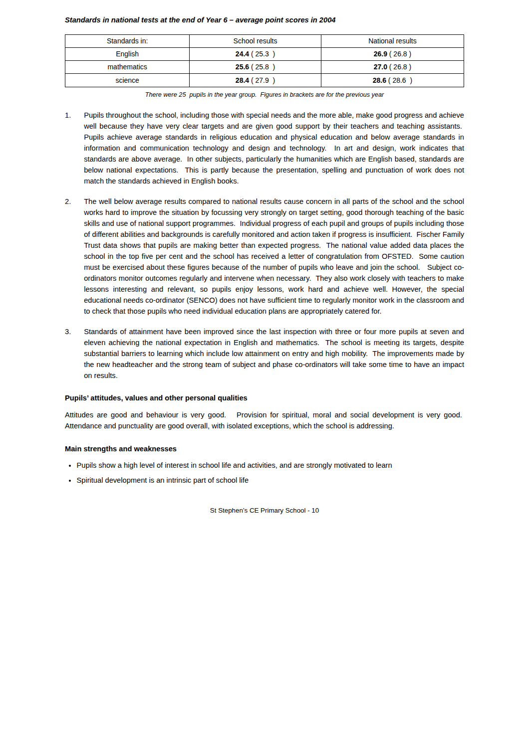Standards in national tests at the end of Year 6 – average point scores in 2004
| Standards in: | School results | National results |
| English | 24.4 ( 25.3 ) | 26.9 ( 26.8 ) |
| mathematics | 25.6 ( 25.8 ) | 27.0 ( 26.8 ) |
| science | 28.4 ( 27.9 ) | 28.6 ( 28.6 ) |
There were 25 pupils in the year group. Figures in brackets are for the previous year
Pupils throughout the school, including those with special needs and the more able, make good progress and achieve well because they have very clear targets and are given good support by their teachers and teaching assistants. Pupils achieve average standards in religious education and physical education and below average standards in information and communication technology and design and technology. In art and design, work indicates that standards are above average. In other subjects, particularly the humanities which are English based, standards are below national expectations. This is partly because the presentation, spelling and punctuation of work does not match the standards achieved in English books.
The well below average results compared to national results cause concern in all parts of the school and the school works hard to improve the situation by focussing very strongly on target setting, good thorough teaching of the basic skills and use of national support programmes. Individual progress of each pupil and groups of pupils including those of different abilities and backgrounds is carefully monitored and action taken if progress is insufficient. Fischer Family Trust data shows that pupils are making better than expected progress. The national value added data places the school in the top five per cent and the school has received a letter of congratulation from OFSTED. Some caution must be exercised about these figures because of the number of pupils who leave and join the school. Subject co-ordinators monitor outcomes regularly and intervene when necessary. They also work closely with teachers to make lessons interesting and relevant, so pupils enjoy lessons, work hard and achieve well. However, the special educational needs co-ordinator (SENCO) does not have sufficient time to regularly monitor work in the classroom and to check that those pupils who need individual education plans are appropriately catered for.
Standards of attainment have been improved since the last inspection with three or four more pupils at seven and eleven achieving the national expectation in English and mathematics. The school is meeting its targets, despite substantial barriers to learning which include low attainment on entry and high mobility. The improvements made by the new headteacher and the strong team of subject and phase co-ordinators will take some time to have an impact on results.
Pupils’ attitudes, values and other personal qualities
Attitudes are good and behaviour is very good. Provision for spiritual, moral and social development is very good. Attendance and punctuality are good overall, with isolated exceptions, which the school is addressing.
Main strengths and weaknesses
Pupils show a high level of interest in school life and activities, and are strongly motivated to learn
Spiritual development is an intrinsic part of school life
St Stephen’s CE Primary School - 10